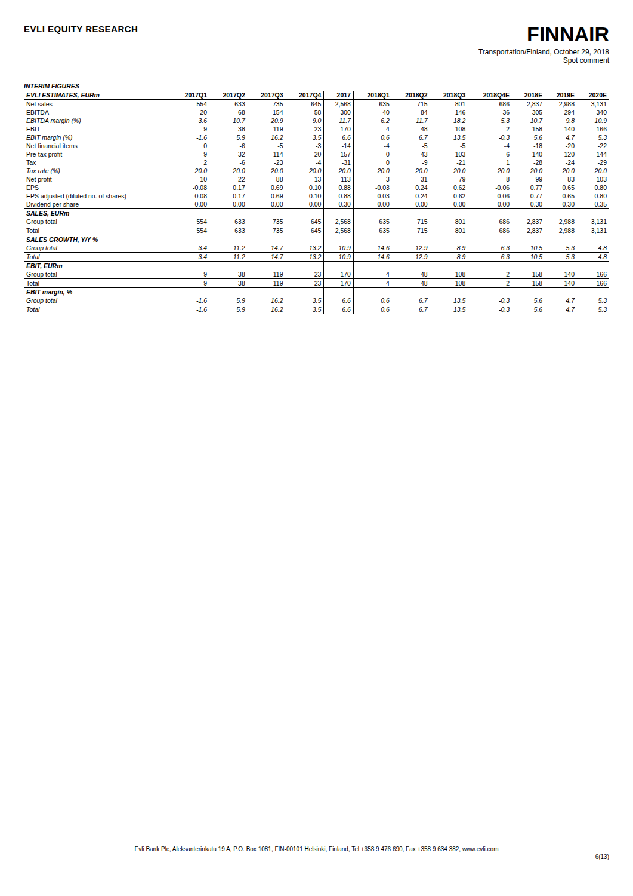EVLI EQUITY RESEARCH
FINNAIR
Transportation/Finland, October 29, 2018
Spot comment
INTERIM FIGURES
| EVLI ESTIMATES, EURm | 2017Q1 | 2017Q2 | 2017Q3 | 2017Q4 | 2017 | 2018Q1 | 2018Q2 | 2018Q3 | 2018Q4E | 2018E | 2019E | 2020E |
| --- | --- | --- | --- | --- | --- | --- | --- | --- | --- | --- | --- | --- |
| Net sales | 554 | 633 | 735 | 645 | 2,568 | 635 | 715 | 801 | 686 | 2,837 | 2,988 | 3,131 |
| EBITDA | 20 | 68 | 154 | 58 | 300 | 40 | 84 | 146 | 36 | 305 | 294 | 340 |
| EBITDA margin (%) | 3.6 | 10.7 | 20.9 | 9.0 | 11.7 | 6.2 | 11.7 | 18.2 | 5.3 | 10.7 | 9.8 | 10.9 |
| EBIT | -9 | 38 | 119 | 23 | 170 | 4 | 48 | 108 | -2 | 158 | 140 | 166 |
| EBIT margin (%) | -1.6 | 5.9 | 16.2 | 3.5 | 6.6 | 0.6 | 6.7 | 13.5 | -0.3 | 5.6 | 4.7 | 5.3 |
| Net financial items | 0 | -6 | -5 | -3 | -14 | -4 | -5 | -5 | -4 | -18 | -20 | -22 |
| Pre-tax profit | -9 | 32 | 114 | 20 | 157 | 0 | 43 | 103 | -6 | 140 | 120 | 144 |
| Tax | 2 | -6 | -23 | -4 | -31 | 0 | -9 | -21 | 1 | -28 | -24 | -29 |
| Tax rate (%) | 20.0 | 20.0 | 20.0 | 20.0 | 20.0 | 20.0 | 20.0 | 20.0 | 20.0 | 20.0 | 20.0 | 20.0 |
| Net profit | -10 | 22 | 88 | 13 | 113 | -3 | 31 | 79 | -8 | 99 | 83 | 103 |
| EPS | -0.08 | 0.17 | 0.69 | 0.10 | 0.88 | -0.03 | 0.24 | 0.62 | -0.06 | 0.77 | 0.65 | 0.80 |
| EPS adjusted (diluted no. of shares) | -0.08 | 0.17 | 0.69 | 0.10 | 0.88 | -0.03 | 0.24 | 0.62 | -0.06 | 0.77 | 0.65 | 0.80 |
| Dividend per share | 0.00 | 0.00 | 0.00 | 0.00 | 0.30 | 0.00 | 0.00 | 0.00 | 0.00 | 0.30 | 0.30 | 0.35 |
| SALES, EURm | | | | | | | | | | | | |
| Group total | 554 | 633 | 735 | 645 | 2,568 | 635 | 715 | 801 | 686 | 2,837 | 2,988 | 3,131 |
| Total | 554 | 633 | 735 | 645 | 2,568 | 635 | 715 | 801 | 686 | 2,837 | 2,988 | 3,131 |
| SALES GROWTH, Y/Y % | | | | | | | | | | | | |
| Group total | 3.4 | 11.2 | 14.7 | 13.2 | 10.9 | 14.6 | 12.9 | 8.9 | 6.3 | 10.5 | 5.3 | 4.8 |
| Total | 3.4 | 11.2 | 14.7 | 13.2 | 10.9 | 14.6 | 12.9 | 8.9 | 6.3 | 10.5 | 5.3 | 4.8 |
| EBIT, EURm | | | | | | | | | | | | |
| Group total | -9 | 38 | 119 | 23 | 170 | 4 | 48 | 108 | -2 | 158 | 140 | 166 |
| Total | -9 | 38 | 119 | 23 | 170 | 4 | 48 | 108 | -2 | 158 | 140 | 166 |
| EBIT margin, % | | | | | | | | | | | | |
| Group total | -1.6 | 5.9 | 16.2 | 3.5 | 6.6 | 0.6 | 6.7 | 13.5 | -0.3 | 5.6 | 4.7 | 5.3 |
| Total | -1.6 | 5.9 | 16.2 | 3.5 | 6.6 | 0.6 | 6.7 | 13.5 | -0.3 | 5.6 | 4.7 | 5.3 |
Evli Bank Plc, Aleksanterinkatu 19 A, P.O. Box 1081, FIN-00101 Helsinki, Finland, Tel +358 9 476 690, Fax +358 9 634 382, www.evli.com
6(13)